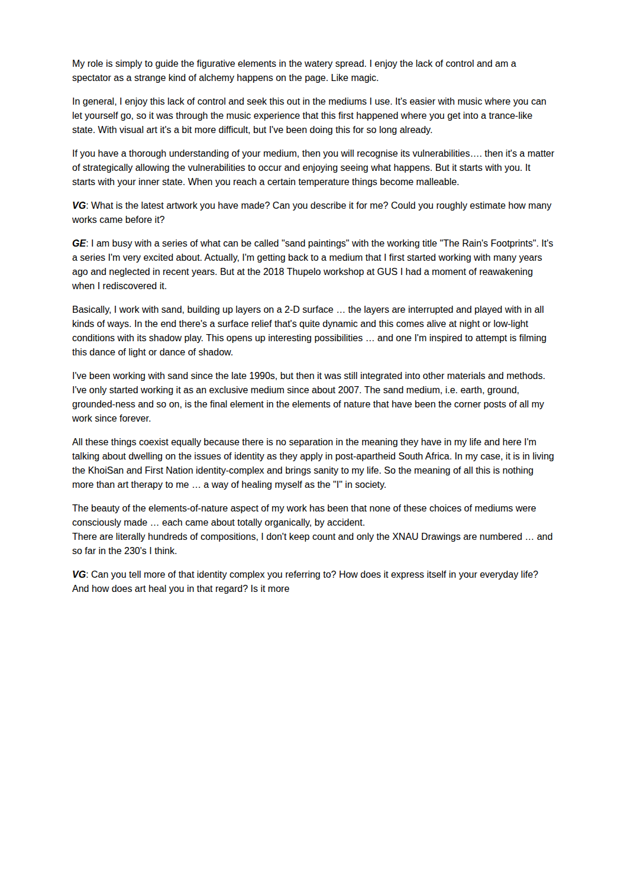My role is simply to guide the figurative elements in the watery spread. I enjoy the lack of control and am a spectator as a strange kind of alchemy happens on the page. Like magic.
In general, I enjoy this lack of control and seek this out in the mediums I use. It's easier with music where you can let yourself go, so it was through the music experience that this first happened where you get into a trance-like state. With visual art it's a bit more difficult, but I've been doing this for so long already.
If you have a thorough understanding of your medium, then you will recognise its vulnerabilities…. then it's a matter of strategically allowing the vulnerabilities to occur and enjoying seeing what happens. But it starts with you. It starts with your inner state. When you reach a certain temperature things become malleable.
VG: What is the latest artwork you have made? Can you describe it for me? Could you roughly estimate how many works came before it?
GE: I am busy with a series of what can be called "sand paintings" with the working title "The Rain's Footprints". It's a series I'm very excited about. Actually, I'm getting back to a medium that I first started working with many years ago and neglected in recent years. But at the 2018 Thupelo workshop at GUS I had a moment of reawakening when I rediscovered it.
Basically, I work with sand, building up layers on a 2-D surface … the layers are interrupted and played with in all kinds of ways. In the end there's a surface relief that's quite dynamic and this comes alive at night or low-light conditions with its shadow play. This opens up interesting possibilities … and one I'm inspired to attempt is filming this dance of light or dance of shadow.
I've been working with sand since the late 1990s, but then it was still integrated into other materials and methods. I've only started working it as an exclusive medium since about 2007. The sand medium, i.e. earth, ground, grounded-ness and so on, is the final element in the elements of nature that have been the corner posts of all my work since forever.
All these things coexist equally because there is no separation in the meaning they have in my life and here I'm talking about dwelling on the issues of identity as they apply in post-apartheid South Africa. In my case, it is in living the KhoiSan and First Nation identity-complex and brings sanity to my life. So the meaning of all this is nothing more than art therapy to me … a way of healing myself as the "I" in society.
The beauty of the elements-of-nature aspect of my work has been that none of these choices of mediums were consciously made … each came about totally organically, by accident.
There are literally hundreds of compositions, I don't keep count and only the XNAU Drawings are numbered … and so far in the 230's I think.
VG: Can you tell more of that identity complex you referring to? How does it express itself in your everyday life? And how does art heal you in that regard? Is it more